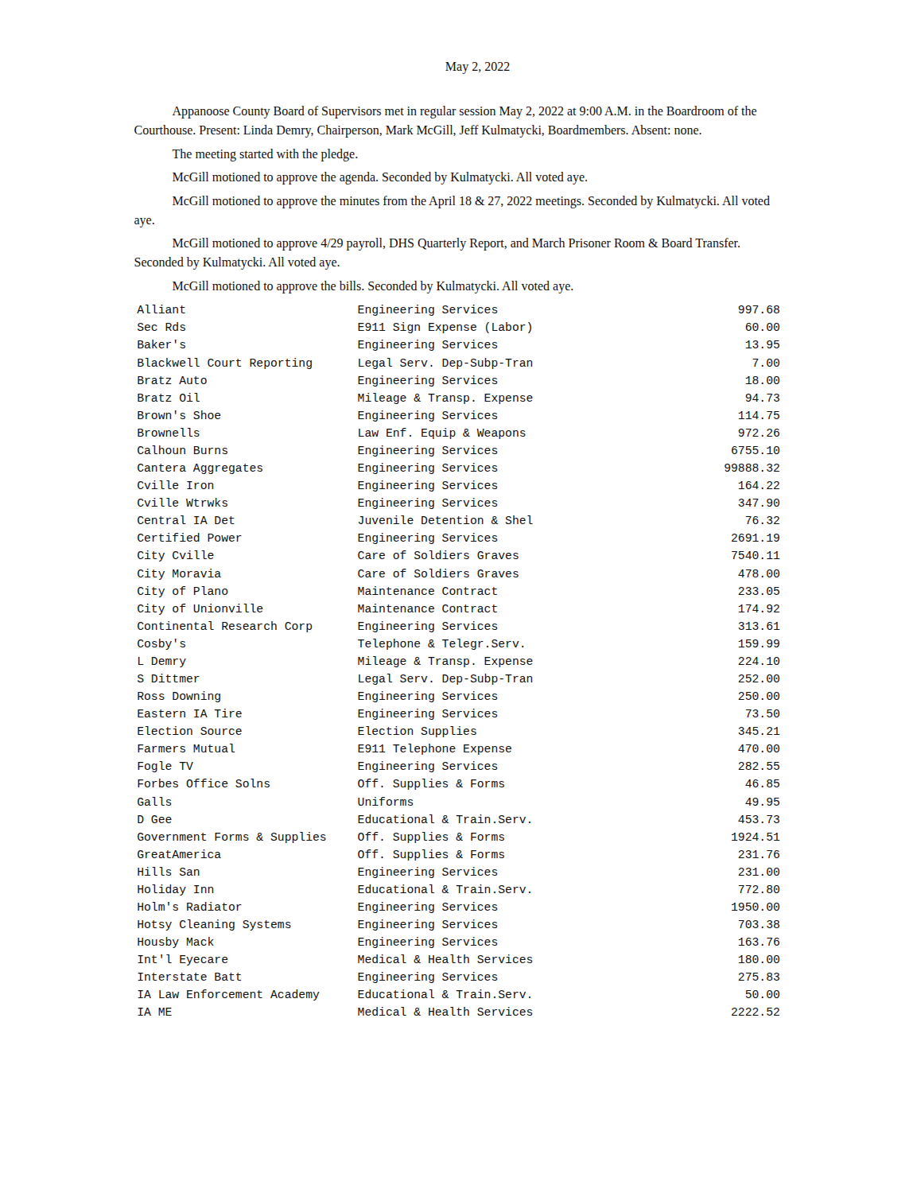May 2, 2022
Appanoose County Board of Supervisors met in regular session May 2, 2022 at 9:00 A.M. in the Boardroom of the Courthouse. Present: Linda Demry, Chairperson, Mark McGill, Jeff Kulmatycki, Boardmembers. Absent: none.
The meeting started with the pledge.
McGill motioned to approve the agenda. Seconded by Kulmatycki. All voted aye.
McGill motioned to approve the minutes from the April 18 & 27, 2022 meetings. Seconded by Kulmatycki. All voted aye.
McGill motioned to approve 4/29 payroll, DHS Quarterly Report, and March Prisoner Room & Board Transfer. Seconded by Kulmatycki. All voted aye.
McGill motioned to approve the bills. Seconded by Kulmatycki. All voted aye.
| Alliant | Engineering Services | 997.68 |
| Sec Rds | E911 Sign Expense (Labor) | 60.00 |
| Baker's | Engineering Services | 13.95 |
| Blackwell Court Reporting | Legal Serv. Dep-Subp-Tran | 7.00 |
| Bratz Auto | Engineering Services | 18.00 |
| Bratz Oil | Mileage & Transp. Expense | 94.73 |
| Brown's Shoe | Engineering Services | 114.75 |
| Brownells | Law Enf. Equip & Weapons | 972.26 |
| Calhoun Burns | Engineering Services | 6755.10 |
| Cantera Aggregates | Engineering Services | 99888.32 |
| Cville Iron | Engineering Services | 164.22 |
| Cville Wtrwks | Engineering Services | 347.90 |
| Central IA Det | Juvenile Detention & Shel | 76.32 |
| Certified Power | Engineering Services | 2691.19 |
| City Cville | Care of Soldiers Graves | 7540.11 |
| City Moravia | Care of Soldiers Graves | 478.00 |
| City of Plano | Maintenance Contract | 233.05 |
| City of Unionville | Maintenance Contract | 174.92 |
| Continental Research Corp | Engineering Services | 313.61 |
| Cosby's | Telephone & Telegr.Serv. | 159.99 |
| L Demry | Mileage & Transp. Expense | 224.10 |
| S Dittmer | Legal Serv. Dep-Subp-Tran | 252.00 |
| Ross Downing | Engineering Services | 250.00 |
| Eastern IA Tire | Engineering Services | 73.50 |
| Election Source | Election Supplies | 345.21 |
| Farmers Mutual | E911 Telephone Expense | 470.00 |
| Fogle TV | Engineering Services | 282.55 |
| Forbes Office Solns | Off. Supplies & Forms | 46.85 |
| Galls | Uniforms | 49.95 |
| D Gee | Educational & Train.Serv. | 453.73 |
| Government Forms & Supplies | Off. Supplies & Forms | 1924.51 |
| GreatAmerica | Off. Supplies & Forms | 231.76 |
| Hills San | Engineering Services | 231.00 |
| Holiday Inn | Educational & Train.Serv. | 772.80 |
| Holm's Radiator | Engineering Services | 1950.00 |
| Hotsy Cleaning Systems | Engineering Services | 703.38 |
| Housby Mack | Engineering Services | 163.76 |
| Int'l Eyecare | Medical & Health Services | 180.00 |
| Interstate Batt | Engineering Services | 275.83 |
| IA Law Enforcement Academy | Educational & Train.Serv. | 50.00 |
| IA ME | Medical & Health Services | 2222.52 |